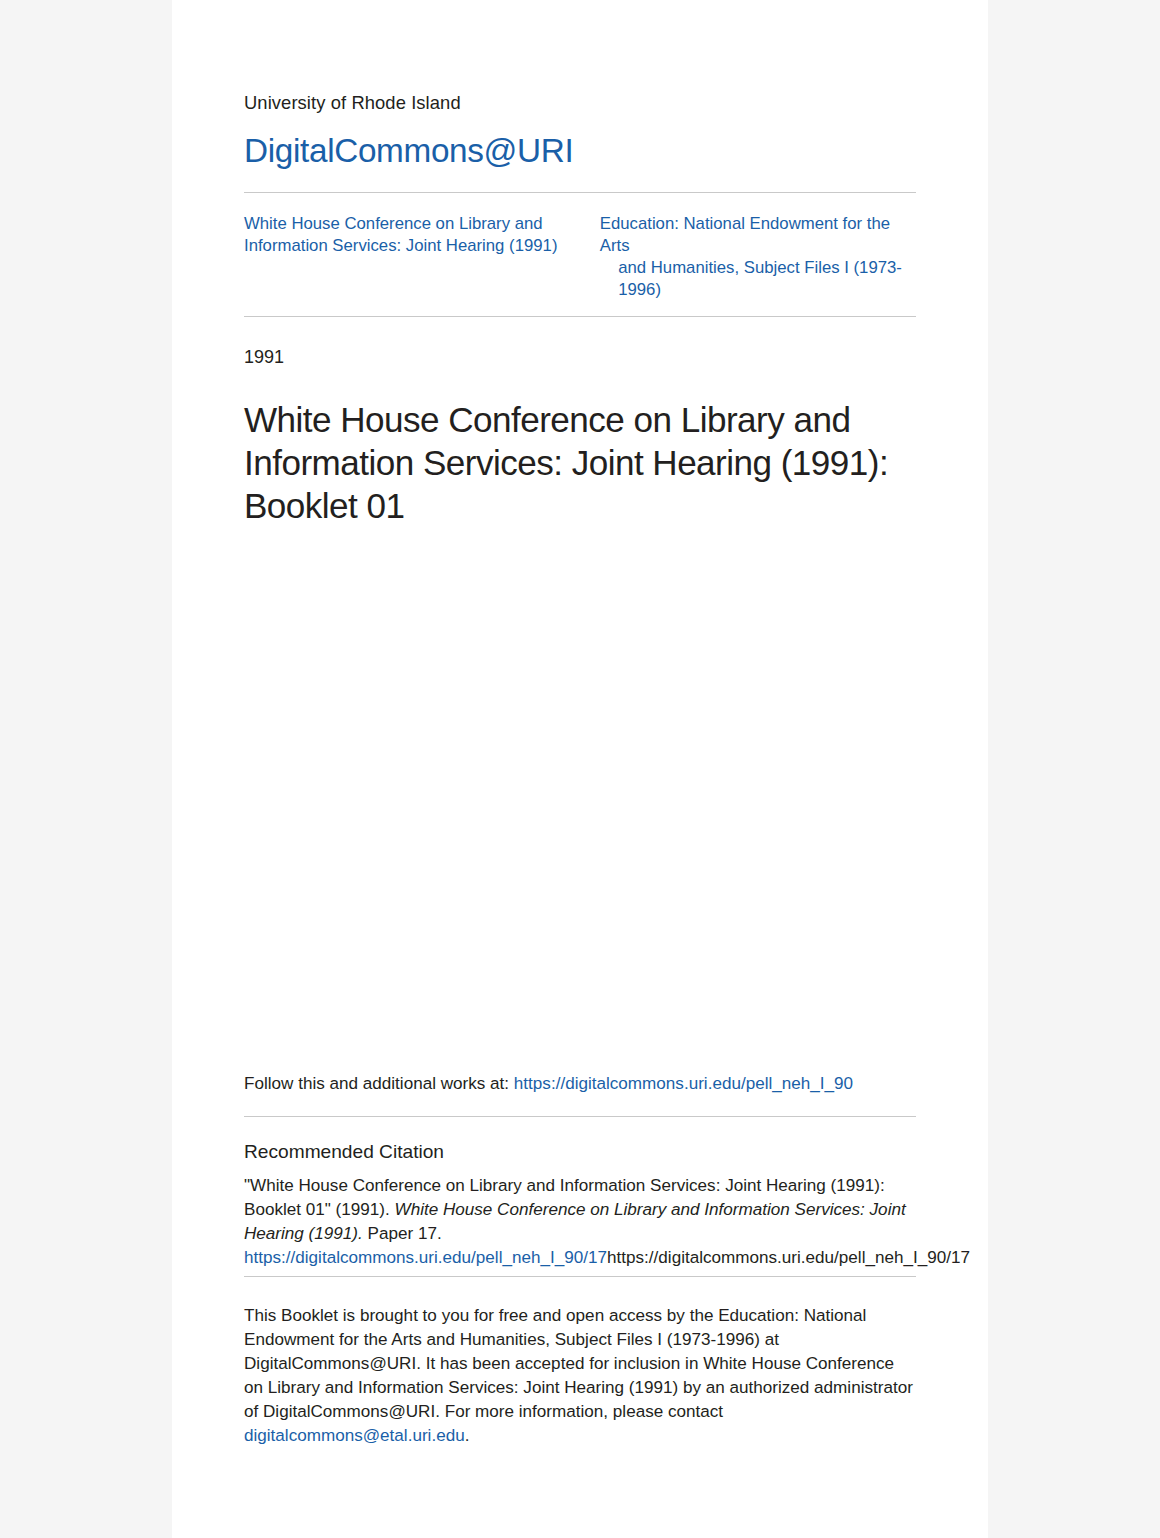University of Rhode Island
DigitalCommons@URI
White House Conference on Library and Information Services: Joint Hearing (1991)
Education: National Endowment for the Artsand Humanities, Subject Files I (1973-1996)
1991
White House Conference on Library and Information Services: Joint Hearing (1991): Booklet 01
Follow this and additional works at: https://digitalcommons.uri.edu/pell_neh_I_90
Recommended Citation
"White House Conference on Library and Information Services: Joint Hearing (1991): Booklet 01" (1991). White House Conference on Library and Information Services: Joint Hearing (1991). Paper 17.
https://digitalcommons.uri.edu/pell_neh_I_90/17https://digitalcommons.uri.edu/pell_neh_I_90/17
This Booklet is brought to you for free and open access by the Education: National Endowment for the Arts and Humanities, Subject Files I (1973-1996) at DigitalCommons@URI. It has been accepted for inclusion in White House Conference on Library and Information Services: Joint Hearing (1991) by an authorized administrator of DigitalCommons@URI. For more information, please contact digitalcommons@etal.uri.edu.